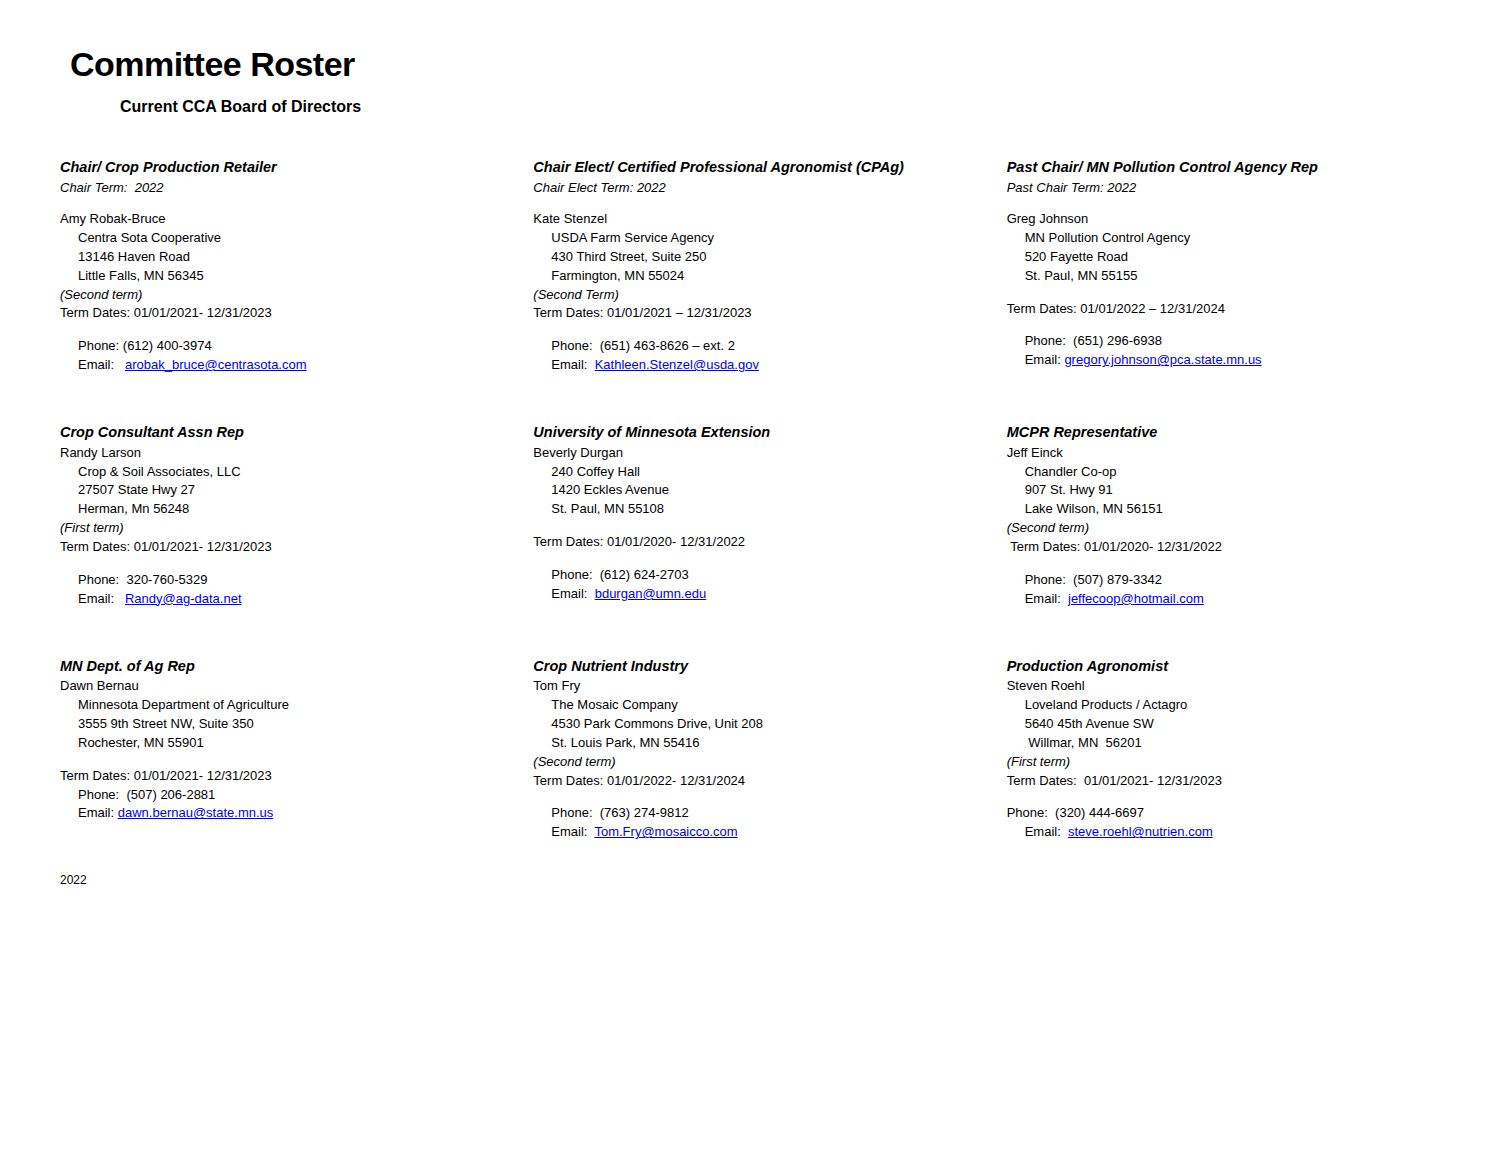Committee Roster
Current CCA Board of Directors
Chair/ Crop Production Retailer
Chair Term: 2022
Amy Robak-Bruce
Centra Sota Cooperative
13146 Haven Road
Little Falls, MN 56345
(Second term)
Term Dates: 01/01/2021- 12/31/2023
Phone: (612) 400-3974
Email: arobak_bruce@centrasota.com
Chair Elect/ Certified Professional Agronomist (CPAg)
Chair Elect Term: 2022
Kate Stenzel
USDA Farm Service Agency
430 Third Street, Suite 250
Farmington, MN 55024
(Second Term)
Term Dates: 01/01/2021 – 12/31/2023
Phone: (651) 463-8626 – ext. 2
Email: Kathleen.Stenzel@usda.gov
Past Chair/ MN Pollution Control Agency Rep
Past Chair Term: 2022
Greg Johnson
MN Pollution Control Agency
520 Fayette Road
St. Paul, MN 55155
Term Dates: 01/01/2022 – 12/31/2024
Phone: (651) 296-6938
Email: gregory.johnson@pca.state.mn.us
Crop Consultant Assn Rep
Randy Larson
Crop & Soil Associates, LLC
27507 State Hwy 27
Herman, Mn 56248
(First term)
Term Dates: 01/01/2021- 12/31/2023
Phone: 320-760-5329
Email: Randy@ag-data.net
University of Minnesota Extension
Beverly Durgan
240 Coffey Hall
1420 Eckles Avenue
St. Paul, MN 55108
Term Dates: 01/01/2020- 12/31/2022
Phone: (612) 624-2703
Email: bdurgan@umn.edu
MCPR Representative
Jeff Einck
Chandler Co-op
907 St. Hwy 91
Lake Wilson, MN 56151
(Second term)
Term Dates: 01/01/2020- 12/31/2022
Phone: (507) 879-3342
Email: jeffecoop@hotmail.com
MN Dept. of Ag Rep
Dawn Bernau
Minnesota Department of Agriculture
3555 9th Street NW, Suite 350
Rochester, MN 55901
Term Dates: 01/01/2021- 12/31/2023
Phone: (507) 206-2881
Email: dawn.bernau@state.mn.us
Crop Nutrient Industry
Tom Fry
The Mosaic Company
4530 Park Commons Drive, Unit 208
St. Louis Park, MN 55416
(Second term)
Term Dates: 01/01/2022- 12/31/2024
Phone: (763) 274-9812
Email: Tom.Fry@mosaicco.com
Production Agronomist
Steven Roehl
Loveland Products / Actagro
5640 45th Avenue SW
Willmar, MN 56201
(First term)
Term Dates: 01/01/2021- 12/31/2023
Phone: (320) 444-6697
Email: steve.roehl@nutrien.com
2022